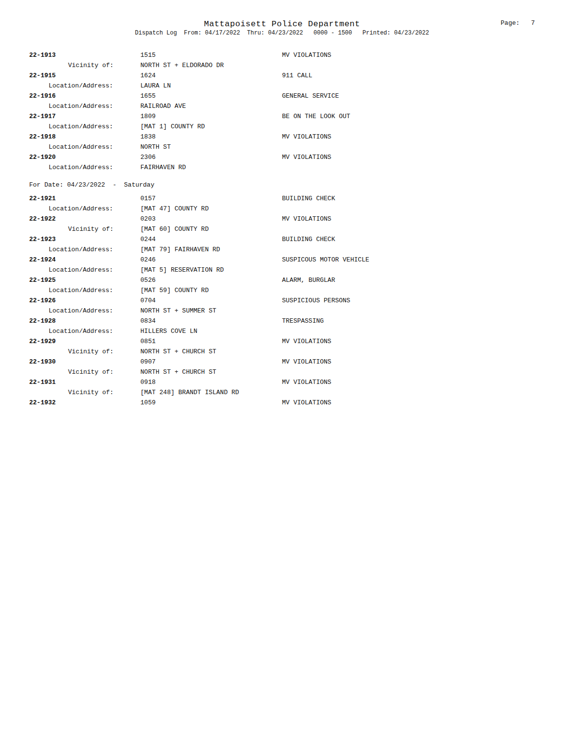Page: 7
Mattapoisett Police Department
Dispatch Log From: 04/17/2022 Thru: 04/23/2022 0000 - 1500 Printed: 04/23/2022
| 22-1913 | 1515 | MV VIOLATIONS |
| Vicinity of: | NORTH ST + ELDORADO DR |
| 22-1915 | 1624 | 911 CALL |
| Location/Address: | LAURA LN |
| 22-1916 | 1655 | GENERAL SERVICE |
| Location/Address: | RAILROAD AVE |
| 22-1917 | 1809 | BE ON THE LOOK OUT |
| Location/Address: | [MAT 1] COUNTY RD |
| 22-1918 | 1838 | MV VIOLATIONS |
| Location/Address: | NORTH ST |
| 22-1920 | 2306 | MV VIOLATIONS |
| Location/Address: | FAIRHAVEN RD |
| For Date: 04/23/2022 - Saturday |
| 22-1921 | 0157 | BUILDING CHECK |
| Location/Address: | [MAT 47] COUNTY RD |
| 22-1922 | 0203 | MV VIOLATIONS |
| Vicinity of: | [MAT 60] COUNTY RD |
| 22-1923 | 0244 | BUILDING CHECK |
| Location/Address: | [MAT 79] FAIRHAVEN RD |
| 22-1924 | 0246 | SUSPICOUS MOTOR VEHICLE |
| Location/Address: | [MAT 5] RESERVATION RD |
| 22-1925 | 0526 | ALARM, BURGLAR |
| Location/Address: | [MAT 59] COUNTY RD |
| 22-1926 | 0704 | SUSPICIOUS PERSONS |
| Location/Address: | NORTH ST + SUMMER ST |
| 22-1928 | 0834 | TRESPASSING |
| Location/Address: | HILLERS COVE LN |
| 22-1929 | 0851 | MV VIOLATIONS |
| Vicinity of: | NORTH ST + CHURCH ST |
| 22-1930 | 0907 | MV VIOLATIONS |
| Vicinity of: | NORTH ST + CHURCH ST |
| 22-1931 | 0918 | MV VIOLATIONS |
| Vicinity of: | [MAT 248] BRANDT ISLAND RD |
| 22-1932 | 1059 | MV VIOLATIONS |